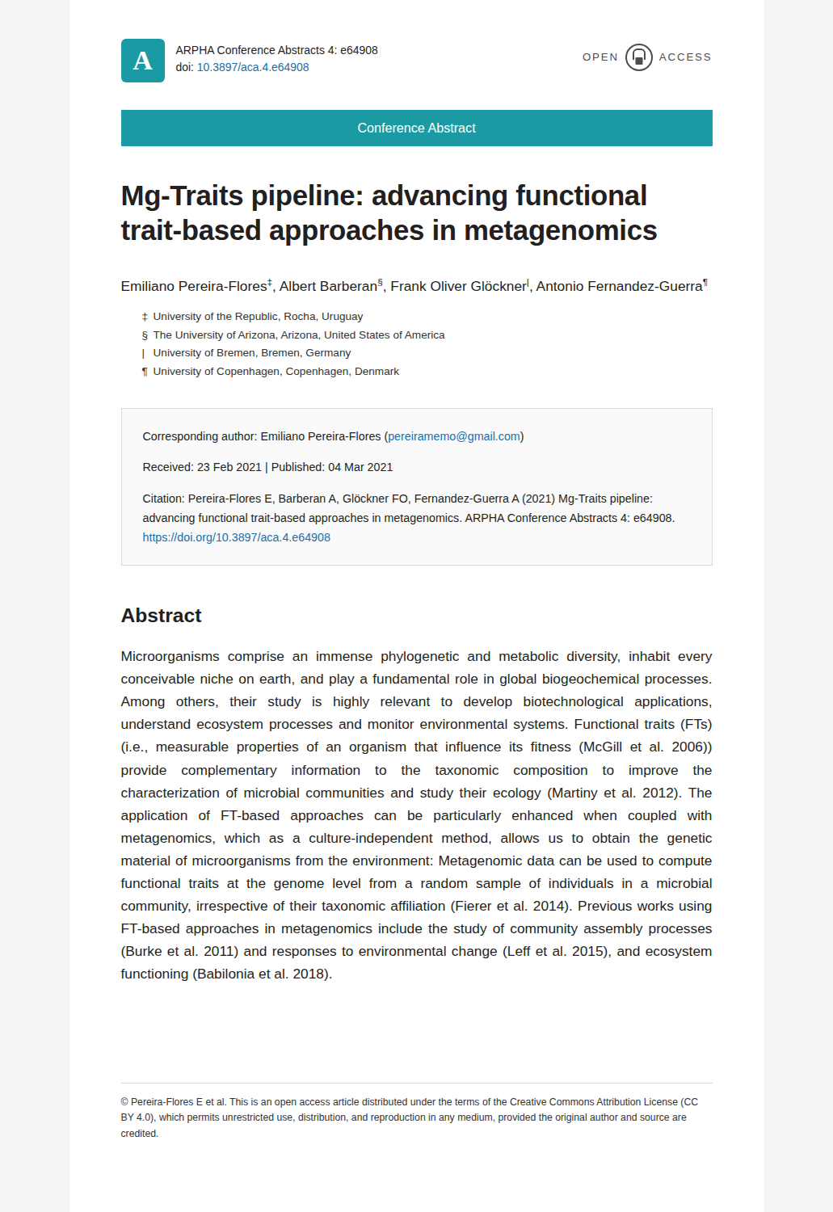ARPHA Conference Abstracts 4: e64908
doi: 10.3897/aca.4.e64908
OPEN ACCESS
Conference Abstract
Mg-Traits pipeline: advancing functional trait-based approaches in metagenomics
Emiliano Pereira-Flores‡, Albert Barberan§, Frank Oliver Glöckner|, Antonio Fernandez-Guerra¶
‡University of the Republic, Rocha, Uruguay
§The University of Arizona, Arizona, United States of America
|University of Bremen, Bremen, Germany
¶University of Copenhagen, Copenhagen, Denmark
Corresponding author: Emiliano Pereira-Flores (pereiramemo@gmail.com)
Received: 23 Feb 2021 | Published: 04 Mar 2021
Citation: Pereira-Flores E, Barberan A, Glöckner FO, Fernandez-Guerra A (2021) Mg-Traits pipeline: advancing functional trait-based approaches in metagenomics. ARPHA Conference Abstracts 4: e64908.
https://doi.org/10.3897/aca.4.e64908
Abstract
Microorganisms comprise an immense phylogenetic and metabolic diversity, inhabit every conceivable niche on earth, and play a fundamental role in global biogeochemical processes. Among others, their study is highly relevant to develop biotechnological applications, understand ecosystem processes and monitor environmental systems. Functional traits (FTs) (i.e., measurable properties of an organism that influence its fitness (McGill et al. 2006)) provide complementary information to the taxonomic composition to improve the characterization of microbial communities and study their ecology (Martiny et al. 2012). The application of FT-based approaches can be particularly enhanced when coupled with metagenomics, which as a culture-independent method, allows us to obtain the genetic material of microorganisms from the environment: Metagenomic data can be used to compute functional traits at the genome level from a random sample of individuals in a microbial community, irrespective of their taxonomic affiliation (Fierer et al. 2014). Previous works using FT-based approaches in metagenomics include the study of community assembly processes (Burke et al. 2011) and responses to environmental change (Leff et al. 2015), and ecosystem functioning (Babilonia et al. 2018).
© Pereira-Flores E et al. This is an open access article distributed under the terms of the Creative Commons Attribution License (CC BY 4.0), which permits unrestricted use, distribution, and reproduction in any medium, provided the original author and source are credited.